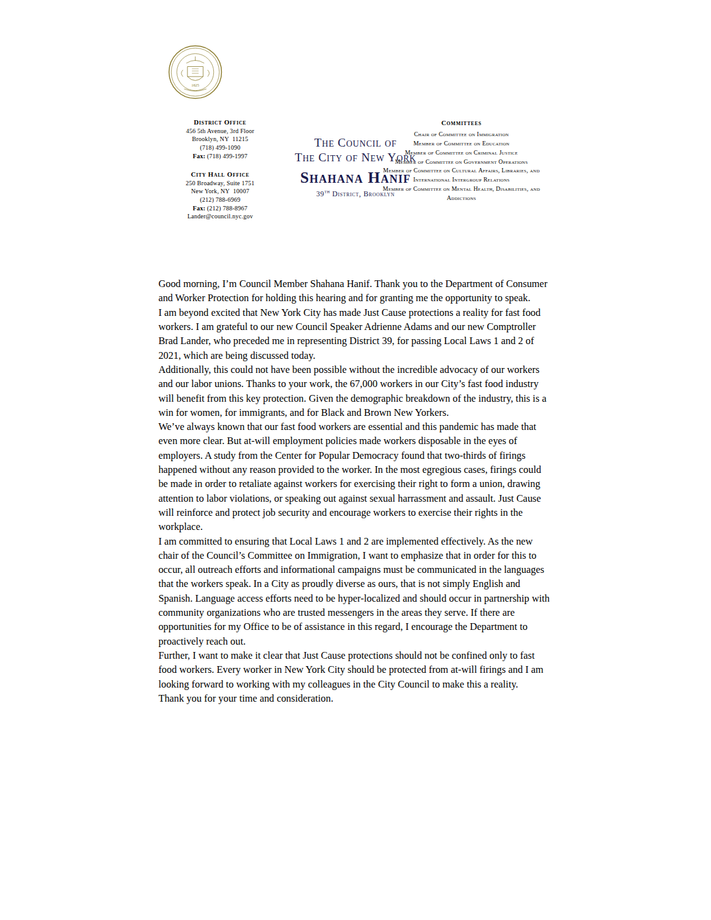1625
District Office
456 5th Avenue, 3rd Floor
Brooklyn, NY 11215
(718) 499-1090
Fax: (718) 499-1997
City Hall Office
250 Broadway, Suite 1751
New York, NY 10007
(212) 788-6969
Fax: (212) 788-8967
Lander@council.nyc.gov
The Council of
The City of New York
Shahana Hanif
39th District, Brooklyn
Committees
Chair of Committee on Immigration
Member of Committee on Education
Member of Committee on Criminal Justice
Member of Committee on Government Operations
Member of Committee on Cultural Affairs, Libraries, and
International Intergroup Relations
Member of Committee on Mental Health, Disabilities, and
Addictions
Good morning, I’m Council Member Shahana Hanif. Thank you to the Department of Consumer and Worker Protection for holding this hearing and for granting me the opportunity to speak.
I am beyond excited that New York City has made Just Cause protections a reality for fast food workers. I am grateful to our new Council Speaker Adrienne Adams and our new Comptroller Brad Lander, who preceded me in representing District 39, for passing Local Laws 1 and 2 of 2021, which are being discussed today.
Additionally, this could not have been possible without the incredible advocacy of our workers and our labor unions. Thanks to your work, the 67,000 workers in our City’s fast food industry will benefit from this key protection. Given the demographic breakdown of the industry, this is a win for women, for immigrants, and for Black and Brown New Yorkers.
We’ve always known that our fast food workers are essential and this pandemic has made that even more clear. But at-will employment policies made workers disposable in the eyes of employers. A study from the Center for Popular Democracy found that two-thirds of firings happened without any reason provided to the worker. In the most egregious cases, firings could be made in order to retaliate against workers for exercising their right to form a union, drawing attention to labor violations, or speaking out against sexual harrassment and assault. Just Cause will reinforce and protect job security and encourage workers to exercise their rights in the workplace.
I am committed to ensuring that Local Laws 1 and 2 are implemented effectively. As the new chair of the Council’s Committee on Immigration, I want to emphasize that in order for this to occur, all outreach efforts and informational campaigns must be communicated in the languages that the workers speak. In a City as proudly diverse as ours, that is not simply English and Spanish. Language access efforts need to be hyper-localized and should occur in partnership with community organizations who are trusted messengers in the areas they serve. If there are opportunities for my Office to be of assistance in this regard, I encourage the Department to proactively reach out.
Further, I want to make it clear that Just Cause protections should not be confined only to fast food workers. Every worker in New York City should be protected from at-will firings and I am looking forward to working with my colleagues in the City Council to make this a reality.
Thank you for your time and consideration.